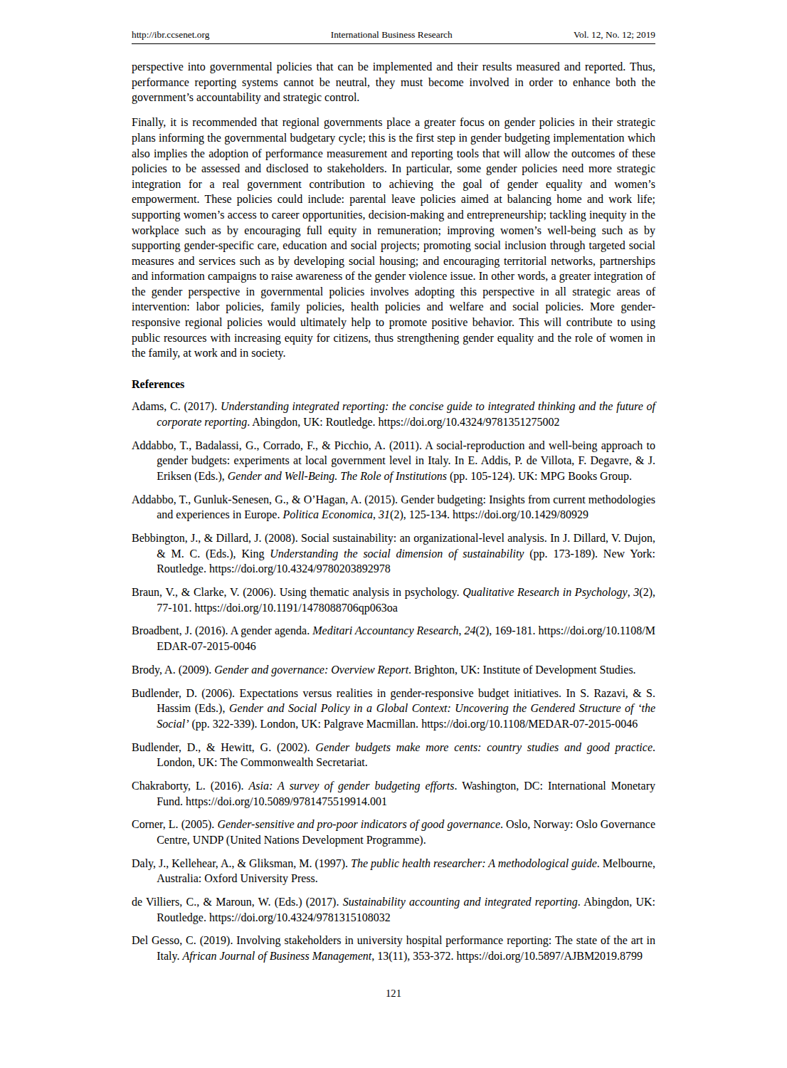http://ibr.ccsenet.org International Business Research Vol. 12, No. 12; 2019
perspective into governmental policies that can be implemented and their results measured and reported. Thus, performance reporting systems cannot be neutral, they must become involved in order to enhance both the government’s accountability and strategic control.
Finally, it is recommended that regional governments place a greater focus on gender policies in their strategic plans informing the governmental budgetary cycle; this is the first step in gender budgeting implementation which also implies the adoption of performance measurement and reporting tools that will allow the outcomes of these policies to be assessed and disclosed to stakeholders. In particular, some gender policies need more strategic integration for a real government contribution to achieving the goal of gender equality and women’s empowerment. These policies could include: parental leave policies aimed at balancing home and work life; supporting women’s access to career opportunities, decision-making and entrepreneurship; tackling inequity in the workplace such as by encouraging full equity in remuneration; improving women’s well-being such as by supporting gender-specific care, education and social projects; promoting social inclusion through targeted social measures and services such as by developing social housing; and encouraging territorial networks, partnerships and information campaigns to raise awareness of the gender violence issue. In other words, a greater integration of the gender perspective in governmental policies involves adopting this perspective in all strategic areas of intervention: labor policies, family policies, health policies and welfare and social policies. More gender-responsive regional policies would ultimately help to promote positive behavior. This will contribute to using public resources with increasing equity for citizens, thus strengthening gender equality and the role of women in the family, at work and in society.
References
Adams, C. (2017). Understanding integrated reporting: the concise guide to integrated thinking and the future of corporate reporting. Abingdon, UK: Routledge. https://doi.org/10.4324/9781351275002
Addabbo, T., Badalassi, G., Corrado, F., & Picchio, A. (2011). A social-reproduction and well-being approach to gender budgets: experiments at local government level in Italy. In E. Addis, P. de Villota, F. Degavre, & J. Eriksen (Eds.), Gender and Well-Being. The Role of Institutions (pp. 105-124). UK: MPG Books Group.
Addabbo, T., Gunluk-Senesen, G., & O’Hagan, A. (2015). Gender budgeting: Insights from current methodologies and experiences in Europe. Politica Economica, 31(2), 125-134. https://doi.org/10.1429/80929
Bebbington, J., & Dillard, J. (2008). Social sustainability: an organizational-level analysis. In J. Dillard, V. Dujon, & M. C. (Eds.), King Understanding the social dimension of sustainability (pp. 173-189). New York: Routledge. https://doi.org/10.4324/9780203892978
Braun, V., & Clarke, V. (2006). Using thematic analysis in psychology. Qualitative Research in Psychology, 3(2), 77-101. https://doi.org/10.1191/1478088706qp063oa
Broadbent, J. (2016). A gender agenda. Meditari Accountancy Research, 24(2), 169-181. https://doi.org/10.1108/MEDAR-07-2015-0046
Brody, A. (2009). Gender and governance: Overview Report. Brighton, UK: Institute of Development Studies.
Budlender, D. (2006). Expectations versus realities in gender-responsive budget initiatives. In S. Razavi, & S. Hassim (Eds.), Gender and Social Policy in a Global Context: Uncovering the Gendered Structure of ‘the Social’ (pp. 322-339). London, UK: Palgrave Macmillan. https://doi.org/10.1108/MEDAR-07-2015-0046
Budlender, D., & Hewitt, G. (2002). Gender budgets make more cents: country studies and good practice. London, UK: The Commonwealth Secretariat.
Chakraborty, L. (2016). Asia: A survey of gender budgeting efforts. Washington, DC: International Monetary Fund. https://doi.org/10.5089/9781475519914.001
Corner, L. (2005). Gender-sensitive and pro-poor indicators of good governance. Oslo, Norway: Oslo Governance Centre, UNDP (United Nations Development Programme).
Daly, J., Kellehear, A., & Gliksman, M. (1997). The public health researcher: A methodological guide. Melbourne, Australia: Oxford University Press.
de Villiers, C., & Maroun, W. (Eds.) (2017). Sustainability accounting and integrated reporting. Abingdon, UK: Routledge. https://doi.org/10.4324/9781315108032
Del Gesso, C. (2019). Involving stakeholders in university hospital performance reporting: The state of the art in Italy. African Journal of Business Management, 13(11), 353-372. https://doi.org/10.5897/AJBM2019.8799
121